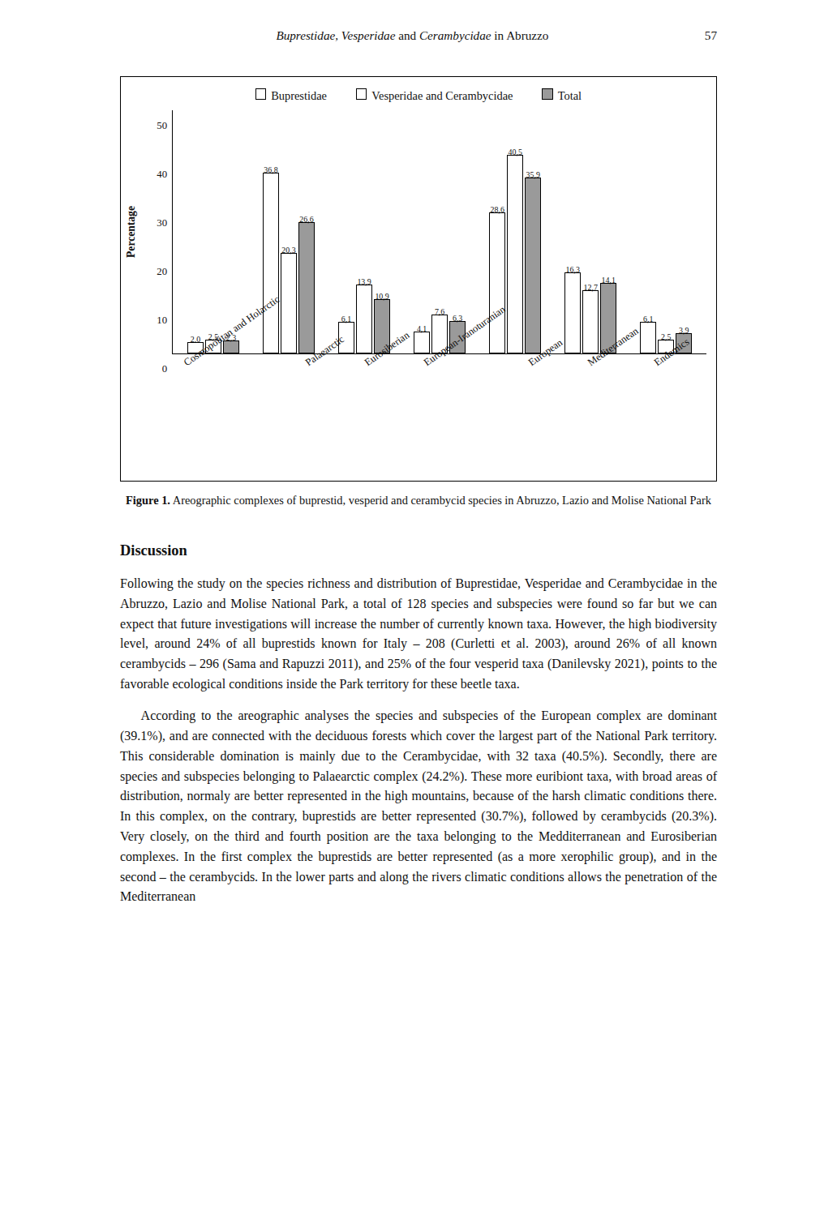Buprestidae, Vesperidae and Cerambycidae in Abruzzo 57
Buprestidae Vesperidae and Cerambycidae Total
Percentage
50
40
30
20
10
0
2.0
2,5
2,3
36,8
20,3
26,6
6,1
13,9
10,9
4,1
7,6
6,3
28,6
40,5
35,9
16,3
12,7
14,1
6,1
2,5
3,9
Cosmopolitan and Holarctic
Palaearctic
Eurosiberian
European-Iranoturanian
European
Mediterranean
Endemics
Figure 1. Areographic complexes of buprestid, vesperid and cerambycid species in Abruzzo, Lazio and Molise National Park
Discussion
Following the study on the species richness and distribution of Buprestidae, Vesperidae and Cerambycidae in the Abruzzo, Lazio and Molise National Park, a total of 128 species and subspecies were found so far but we can expect that future investigations will increase the number of currently known taxa. However, the high biodiversity level, around 24% of all buprestids known for Italy – 208 (Curletti et al. 2003), around 26% of all known cerambycids – 296 (Sama and Rapuzzi 2011), and 25% of the four vesperid taxa (Danilevsky 2021), points to the favorable ecological conditions inside the Park territory for these beetle taxa.
According to the areographic analyses the species and subspecies of the European complex are dominant (39.1%), and are connected with the deciduous forests which cover the largest part of the National Park territory. This considerable domination is mainly due to the Cerambycidae, with 32 taxa (40.5%). Secondly, there are species and subspecies belonging to Palaearctic complex (24.2%). These more euribiont taxa, with broad areas of distribution, normaly are better represented in the high mountains, because of the harsh climatic conditions there. In this complex, on the contrary, buprestids are better represented (30.7%), followed by cerambycids (20.3%). Very closely, on the third and fourth position are the taxa belonging to the Medditerranean and Eurosiberian complexes. In the first complex the buprestids are better represented (as a more xerophilic group), and in the second – the cerambycids. In the lower parts and along the rivers climatic conditions allows the penetration of the Mediterranean